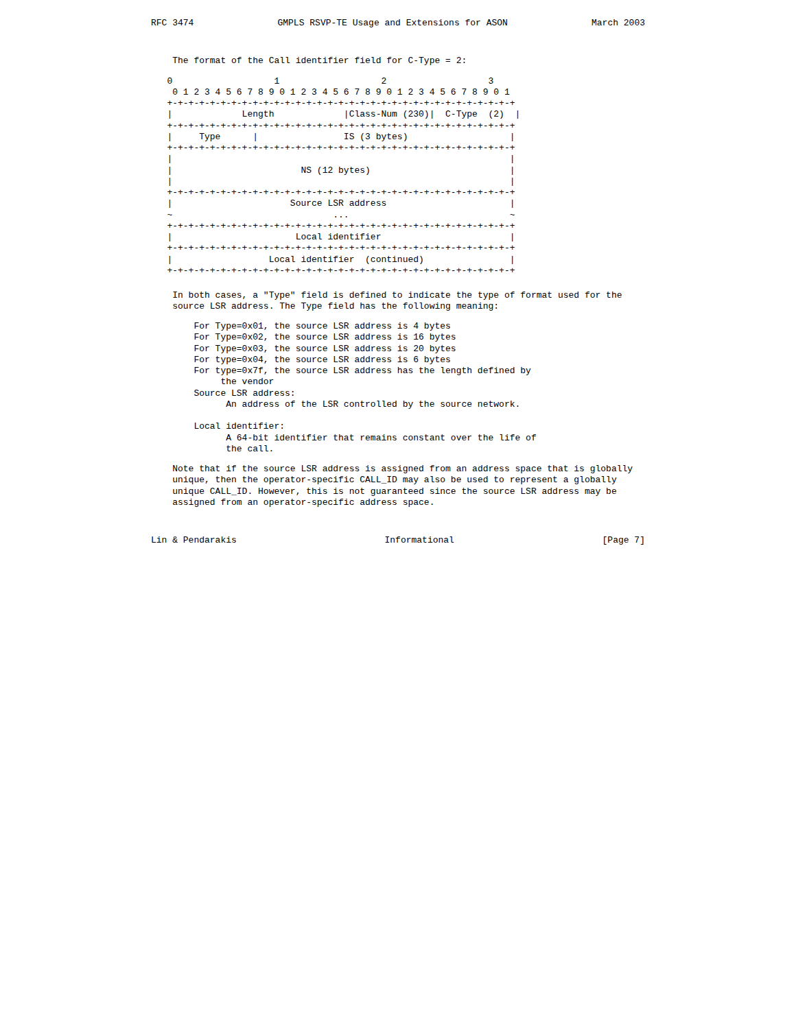RFC 3474 GMPLS RSVP-TE Usage and Extensions for ASON March 2003
The format of the Call identifier field for C-Type = 2:
   0                   1                   2                   3
    0 1 2 3 4 5 6 7 8 9 0 1 2 3 4 5 6 7 8 9 0 1 2 3 4 5 6 7 8 9 0 1
   +-+-+-+-+-+-+-+-+-+-+-+-+-+-+-+-+-+-+-+-+-+-+-+-+-+-+-+-+-+-+-+-+
   |             Length             |Class-Num (230)|  C-Type  (2)  |
   +-+-+-+-+-+-+-+-+-+-+-+-+-+-+-+-+-+-+-+-+-+-+-+-+-+-+-+-+-+-+-+-+
   |     Type      |                IS (3 bytes)                   |
   +-+-+-+-+-+-+-+-+-+-+-+-+-+-+-+-+-+-+-+-+-+-+-+-+-+-+-+-+-+-+-+-+
   |                                                               |
   |                        NS (12 bytes)                          |
   |                                                               |
   +-+-+-+-+-+-+-+-+-+-+-+-+-+-+-+-+-+-+-+-+-+-+-+-+-+-+-+-+-+-+-+-+
   |                      Source LSR address                       |
   ~                              ...                              ~
   +-+-+-+-+-+-+-+-+-+-+-+-+-+-+-+-+-+-+-+-+-+-+-+-+-+-+-+-+-+-+-+-+
   |                       Local identifier                        |
   +-+-+-+-+-+-+-+-+-+-+-+-+-+-+-+-+-+-+-+-+-+-+-+-+-+-+-+-+-+-+-+-+
   |                  Local identifier  (continued)                |
   +-+-+-+-+-+-+-+-+-+-+-+-+-+-+-+-+-+-+-+-+-+-+-+-+-+-+-+-+-+-+-+-+
In both cases, a "Type" field is defined to indicate the type of format used for the source LSR address. The Type field has the following meaning:
For Type=0x01, the source LSR address is 4 bytes
For Type=0x02, the source LSR address is 16 bytes
For Type=0x03, the source LSR address is 20 bytes
For type=0x04, the source LSR address is 6 bytes
For type=0x7f, the source LSR address has the length defined by
     the vendor
Source LSR address:
      An address of the LSR controlled by the source network.

Local identifier:
      A 64-bit identifier that remains constant over the life of
      the call.
Note that if the source LSR address is assigned from an address space that is globally unique, then the operator-specific CALL_ID may also be used to represent a globally unique CALL_ID. However, this is not guaranteed since the source LSR address may be assigned from an operator-specific address space.
Lin & Pendarakis Informational [Page 7]